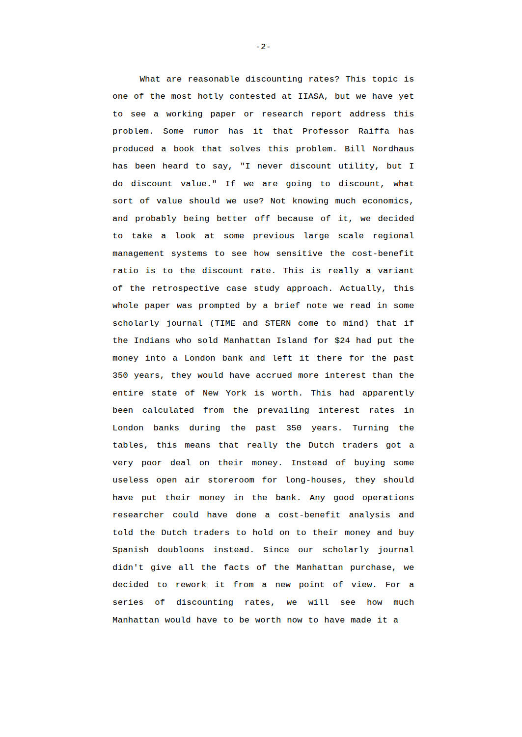-2-
What are reasonable discounting rates? This topic is one of the most hotly contested at IIASA, but we have yet to see a working paper or research report address this problem. Some rumor has it that Professor Raiffa has produced a book that solves this problem. Bill Nordhaus has been heard to say, "I never discount utility, but I do discount value." If we are going to discount, what sort of value should we use? Not knowing much economics, and probably being better off because of it, we decided to take a look at some previous large scale regional management systems to see how sensitive the cost-benefit ratio is to the discount rate. This is really a variant of the retrospective case study approach. Actually, this whole paper was prompted by a brief note we read in some scholarly journal (TIME and STERN come to mind) that if the Indians who sold Manhattan Island for $24 had put the money into a London bank and left it there for the past 350 years, they would have accrued more interest than the entire state of New York is worth. This had apparently been calculated from the prevailing interest rates in London banks during the past 350 years. Turning the tables, this means that really the Dutch traders got a very poor deal on their money. Instead of buying some useless open air storeroom for long-houses, they should have put their money in the bank. Any good operations researcher could have done a cost-benefit analysis and told the Dutch traders to hold on to their money and buy Spanish doubloons instead. Since our scholarly journal didn't give all the facts of the Manhattan purchase, we decided to rework it from a new point of view. For a series of discounting rates, we will see how much Manhattan would have to be worth now to have made it a